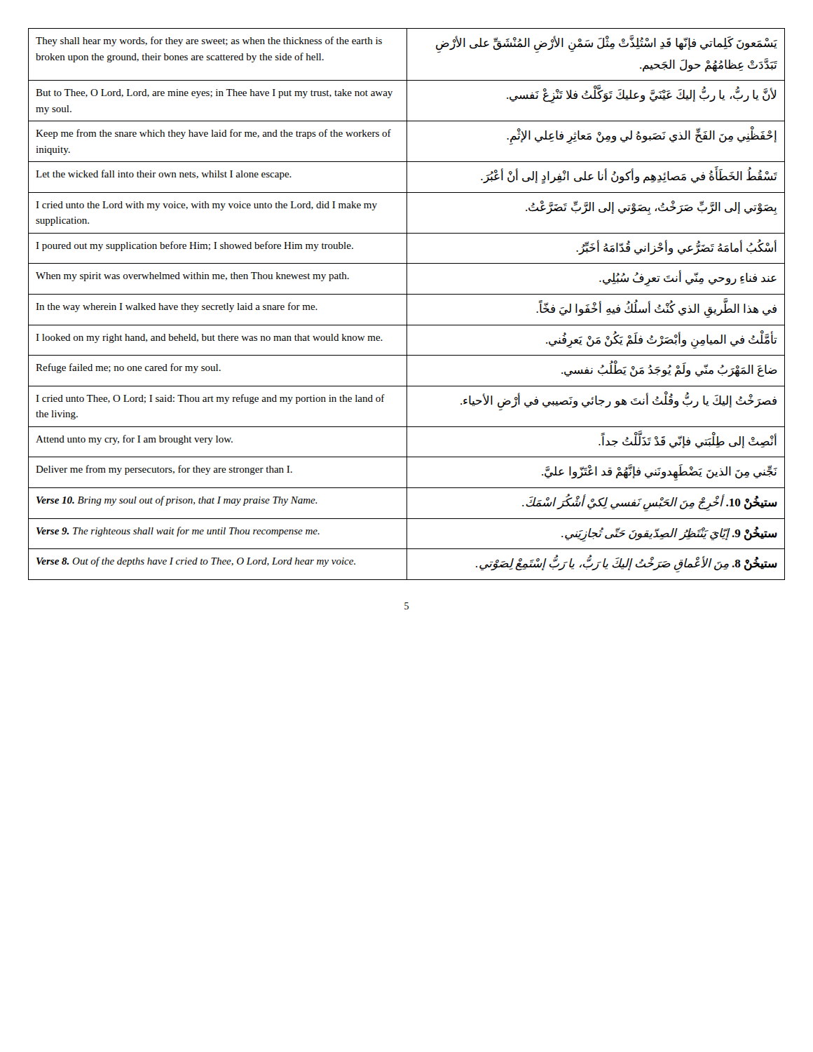| They shall hear my words, for they are sweet; as when the thickness of the earth is broken upon the ground, their bones are scattered by the side of hell. | يَسْمَعونَ كَلِماتي فإنّها قَدِ اسْتُلِذَّتْ مِثْلَ سَمْنِ الأرْضِ المُنْشَقِّ على الأرْضِ تَبَدَّدَتْ عِظامُهُمْ حولَ الجَحيم. |
| But to Thee, O Lord, Lord, are mine eyes; in Thee have I put my trust, take not away my soul. | لأنَّ يا ربُّ، يا ربُّ إليكَ عَيْنَيَّ وعليكَ تَوَكَّلْتُ فلا تَنْزِعْ نَفسي. |
| Keep me from the snare which they have laid for me, and the traps of the workers of iniquity. | إحْفَظْنِي مِنَ الفَخِّ الذي نَصَبوهُ لي ومِنْ مَعاثِرِ فاعِلي الإثْمِ. |
| Let the wicked fall into their own nets, whilst I alone escape. | تَسْقُطُ الخَطَأَةُ في مَصائِدِهِم وأكونُ أنا على انْفِرادٍ إلى أنْ أعْبُرَ. |
| I cried unto the Lord with my voice, with my voice unto the Lord, did I make my supplication. | بِصَوْتي إلى الرَّبِّ صَرَخْتُ، بِصَوْتي إلى الرَّبِّ تَضَرَّعْتُ. |
| I poured out my supplication before Him; I showed before Him my trouble. | أسْكُبُ أمامَهُ تَضَرُّعي وأحْزاني قُدّامَهُ أخَبِّرُ. |
| When my spirit was overwhelmed within me, then Thou knewest my path. | عند فناءِ روحي مِنّي أنتَ تعرِفُ سُبُلِي. |
| In the way wherein I walked have they secretly laid a snare for me. | في هذا الطَّريقِ الذي كُنْتُ أسلُكُ فيهِ أخْفَوا ليَ فخّاً. |
| I looked on my right hand, and beheld, but there was no man that would know me. | تأمَّلْتُ في الميامِنِ وأبْصَرْتُ فلَمْ يَكُنْ مَنْ يَعرِفُني. |
| Refuge failed me; no one cared for my soul. | ضاعَ المَهْرَبُ منّي ولَمْ يُوجَدُ مَنْ يَطْلُبُ نفسي. |
| I cried unto Thee, O Lord; I said: Thou art my refuge and my portion in the land of the living. | فصرَخْتُ إليكَ يا ربُّ وقُلْتُ أنتَ هو رجائي ونَصيبي في أرْضِ الأحياء. |
| Attend unto my cry, for I am brought very low. | أنْصِتْ إلى طِلْبَتي فإنّي قَدْ تَذَلَّلْتُ جداً. |
| Deliver me from my persecutors, for they are stronger than I. | نَجِّني مِنَ الذينَ يَضْطَهِدونَني فإنَّهُمْ قد اعْتَزّوا عليَّ. |
| Verse 10. Bring my soul out of prison, that I may praise Thy Name. | ستيخُنْ 10. أخْرِجْ مِنَ الحَبْسِ نَفسي لِكيْ أشْكُرَ اسْمَكَ. |
| Verse 9. The righteous shall wait for me until Thou recompense me. | ستيخُنْ 9. إيّايَ يَنْتَظِرُ الصِدّيقونَ حَتّى تُجازِيَني. |
| Verse 8. Out of the depths have I cried to Thee, O Lord, Lord hear my voice. | ستيخُنْ 8. مِنَ الأعْماقِ صَرَخْتُ إليكَ يا رَبُّ، يا رَبُّ إسْتَمِعْ لِصَوْتي. |
5